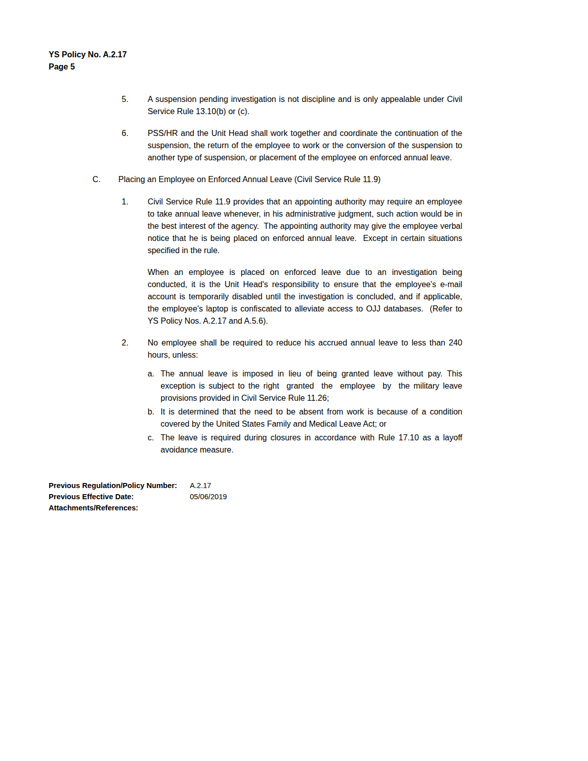YS Policy No. A.2.17
Page 5
5.
A suspension pending investigation is not discipline and is only appealable under Civil Service Rule 13.10(b) or (c).
6.
PSS/HR and the Unit Head shall work together and coordinate the continuation of the suspension, the return of the employee to work or the conversion of the suspension to another type of suspension, or placement of the employee on enforced annual leave.
C.
Placing an Employee on Enforced Annual Leave (Civil Service Rule 11.9)
1.
Civil Service Rule 11.9 provides that an appointing authority may require an employee to take annual leave whenever, in his administrative judgment, such action would be in the best interest of the agency. The appointing authority may give the employee verbal notice that he is being placed on enforced annual leave. Except in certain situations specified in the rule.
When an employee is placed on enforced leave due to an investigation being conducted, it is the Unit Head's responsibility to ensure that the employee's e-mail account is temporarily disabled until the investigation is concluded, and if applicable, the employee's laptop is confiscated to alleviate access to OJJ databases. (Refer to YS Policy Nos. A.2.17 and A.5.6).
2.
No employee shall be required to reduce his accrued annual leave to less than 240 hours, unless:
a. The annual leave is imposed in lieu of being granted leave without pay. This exception is subject to the right granted the employee by the military leave provisions provided in Civil Service Rule 11.26;
b. It is determined that the need to be absent from work is because of a condition covered by the United States Family and Medical Leave Act; or
c. The leave is required during closures in accordance with Rule 17.10 as a layoff avoidance measure.
Previous Regulation/Policy Number: A.2.17
Previous Effective Date: 05/06/2019
Attachments/References: